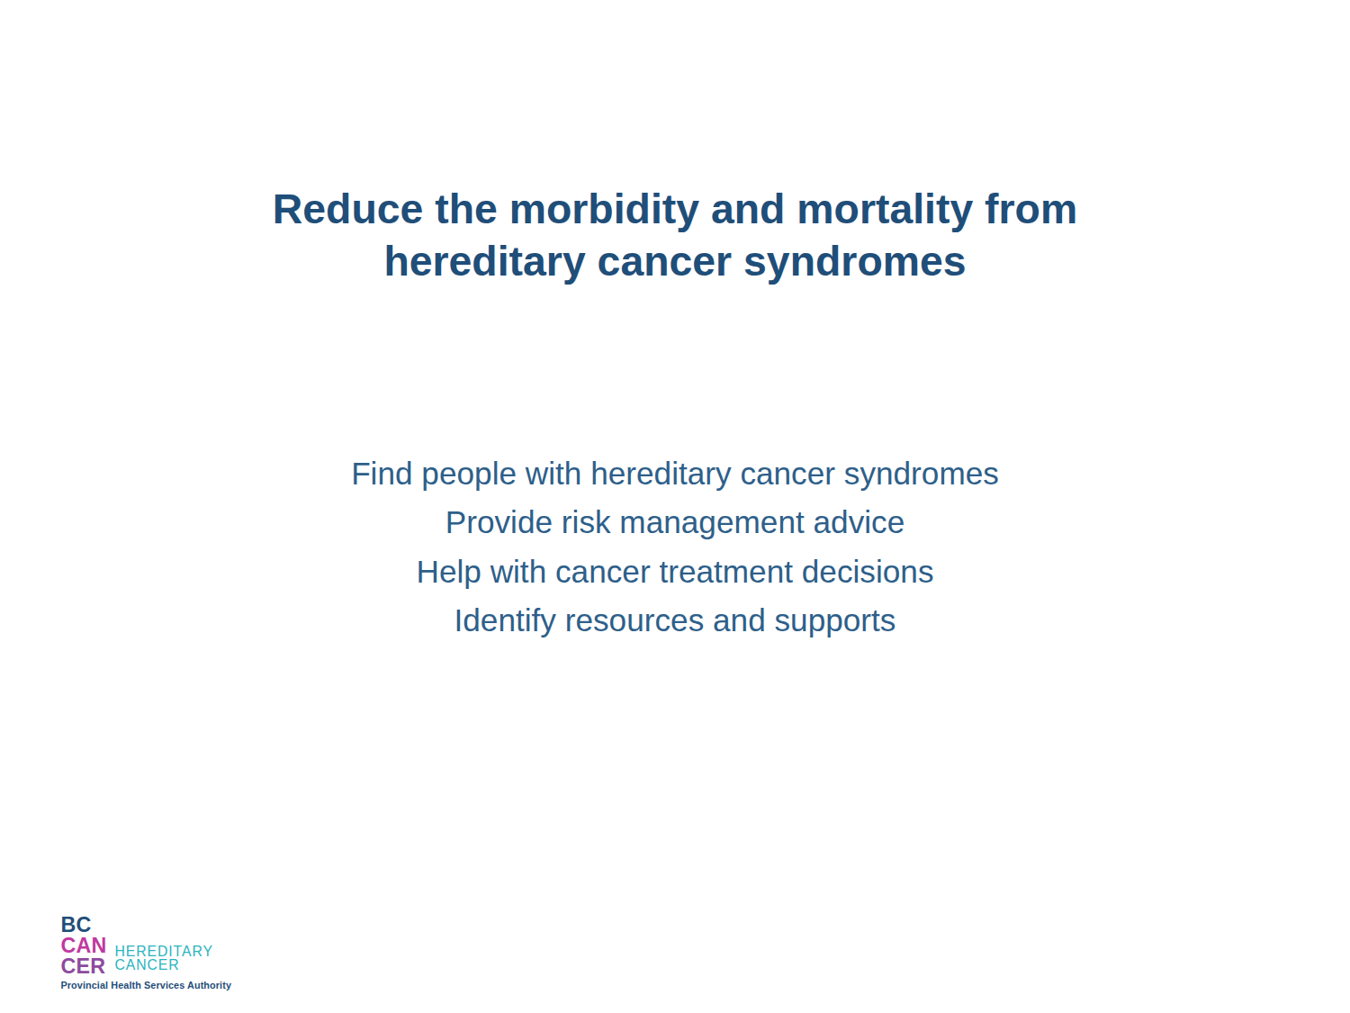Reduce the morbidity and mortality from hereditary cancer syndromes
Find people with hereditary cancer syndromes
Provide risk management advice
Help with cancer treatment decisions
Identify resources and supports
BC CAN CER
HEREDITARY CANCER
Provincial Health Services Authority